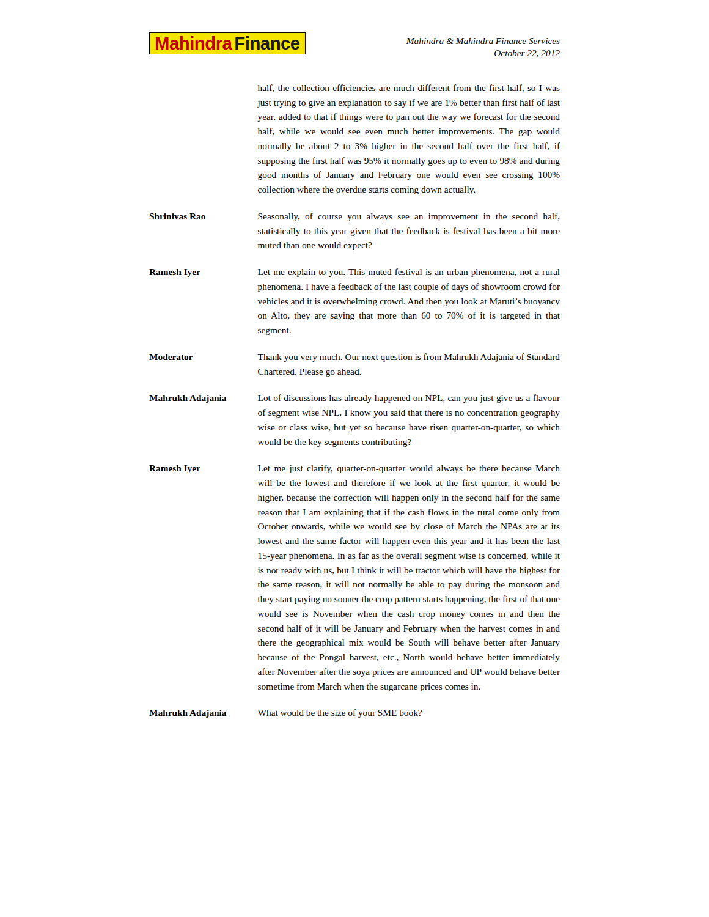Mahindra Finance
Mahindra & Mahindra Finance Services
October 22, 2012
| | half, the collection efficiencies are much different from the first half, so I was just trying to give an explanation to say if we are 1% better than first half of last year, added to that if things were to pan out the way we forecast for the second half, while we would see even much better improvements. The gap would normally be about 2 to 3% higher in the second half over the first half, if supposing the first half was 95% it normally goes up to even to 98% and during good months of January and February one would even see crossing 100% collection where the overdue starts coming down actually. |
| Shrinivas Rao | Seasonally, of course you always see an improvement in the second half, statistically to this year given that the feedback is festival has been a bit more muted than one would expect? |
| Ramesh Iyer | Let me explain to you. This muted festival is an urban phenomena, not a rural phenomena. I have a feedback of the last couple of days of showroom crowd for vehicles and it is overwhelming crowd. And then you look at Maruti’s buoyancy on Alto, they are saying that more than 60 to 70% of it is targeted in that segment. |
| Moderator | Thank you very much. Our next question is from Mahrukh Adajania of Standard Chartered. Please go ahead. |
| Mahrukh Adajania | Lot of discussions has already happened on NPL, can you just give us a flavour of segment wise NPL, I know you said that there is no concentration geography wise or class wise, but yet so because have risen quarter-on-quarter, so which would be the key segments contributing? |
| Ramesh Iyer | Let me just clarify, quarter-on-quarter would always be there because March will be the lowest and therefore if we look at the first quarter, it would be higher, because the correction will happen only in the second half for the same reason that I am explaining that if the cash flows in the rural come only from October onwards, while we would see by close of March the NPAs are at its lowest and the same factor will happen even this year and it has been the last 15-year phenomena. In as far as the overall segment wise is concerned, while it is not ready with us, but I think it will be tractor which will have the highest for the same reason, it will not normally be able to pay during the monsoon and they start paying no sooner the crop pattern starts happening, the first of that one would see is November when the cash crop money comes in and then the second half of it will be January and February when the harvest comes in and there the geographical mix would be South will behave better after January because of the Pongal harvest, etc., North would behave better immediately after November after the soya prices are announced and UP would behave better sometime from March when the sugarcane prices comes in. |
| Mahrukh Adajania | What would be the size of your SME book? |